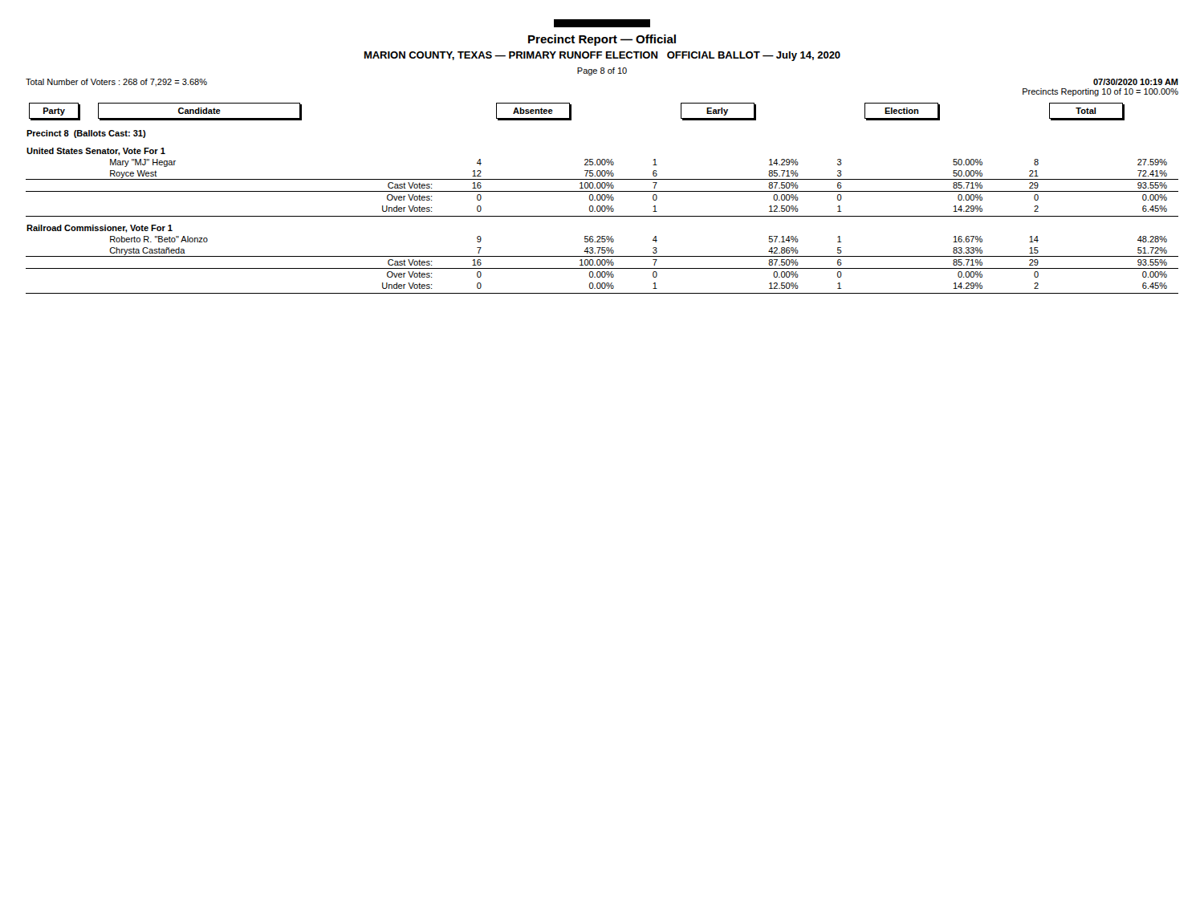Precinct Report — Official
MARION COUNTY, TEXAS — PRIMARY RUNOFF ELECTION OFFICIAL BALLOT — July 14, 2020
Page 8 of 10
Total Number of Voters : 268 of 7,292 = 3.68%
07/30/2020 10:19 AM
Precincts Reporting 10 of 10 = 100.00%
| Party | Candidate | Absentee | Early | Election | Total |
| --- | --- | --- | --- | --- | --- |
| Precinct 8 (Ballots Cast: 31) |
| United States Senator, Vote For 1 |
| | Mary "MJ" Hegar | 4 | 25.00% | 1 | 14.29% | 3 | 50.00% | 8 | 27.59% |
| | Royce West | 12 | 75.00% | 6 | 85.71% | 3 | 50.00% | 21 | 72.41% |
| | Cast Votes: | 16 | 100.00% | 7 | 87.50% | 6 | 85.71% | 29 | 93.55% |
| | Over Votes: | 0 | 0.00% | 0 | 0.00% | 0 | 0.00% | 0 | 0.00% |
| | Under Votes: | 0 | 0.00% | 1 | 12.50% | 1 | 14.29% | 2 | 6.45% |
| Railroad Commissioner, Vote For 1 |
| | Roberto R. "Beto" Alonzo | 9 | 56.25% | 4 | 57.14% | 1 | 16.67% | 14 | 48.28% |
| | Chrysta Castañeda | 7 | 43.75% | 3 | 42.86% | 5 | 83.33% | 15 | 51.72% |
| | Cast Votes: | 16 | 100.00% | 7 | 87.50% | 6 | 85.71% | 29 | 93.55% |
| | Over Votes: | 0 | 0.00% | 0 | 0.00% | 0 | 0.00% | 0 | 0.00% |
| | Under Votes: | 0 | 0.00% | 1 | 12.50% | 1 | 14.29% | 2 | 6.45% |